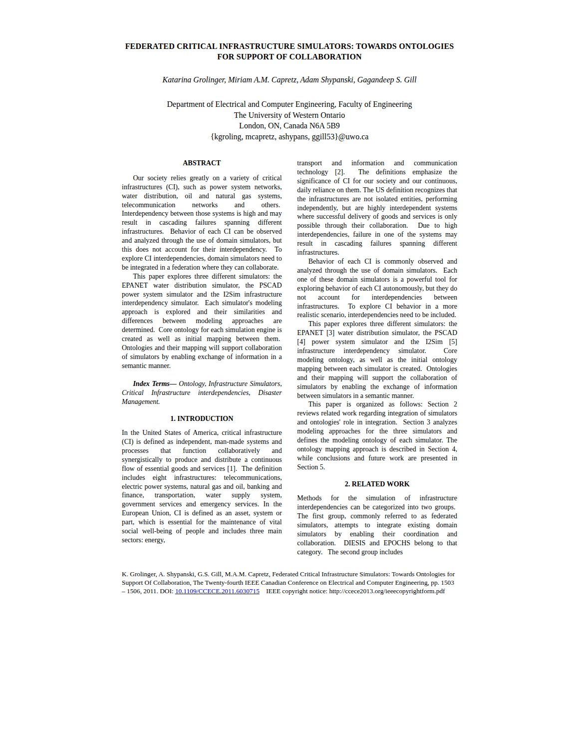Federated Critical Infrastructure Simulators: Towards Ontologies
for Support of Collaboration
Katarina Grolinger, Miriam A.M. Capretz, Adam Shypanski, Gagandeep S. Gill
Department of Electrical and Computer Engineering, Faculty of Engineering
The University of Western Ontario
London, ON, Canada N6A 5B9
{kgroling, mcapretz, ashypans, ggill53}@uwo.ca
Abstract
Our society relies greatly on a variety of critical infrastructures (CI), such as power system networks, water distribution, oil and natural gas systems, telecommunication networks and others. Interdependency between those systems is high and may result in cascading failures spanning different infrastructures. Behavior of each CI can be observed and analyzed through the use of domain simulators, but this does not account for their interdependency. To explore CI interdependencies, domain simulators need to be integrated in a federation where they can collaborate.
This paper explores three different simulators: the EPANET water distribution simulator, the PSCAD power system simulator and the I2Sim infrastructure interdependency simulator. Each simulator's modeling approach is explored and their similarities and differences between modeling approaches are determined. Core ontology for each simulation engine is created as well as initial mapping between them. Ontologies and their mapping will support collaboration of simulators by enabling exchange of information in a semantic manner.
Index Terms— Ontology, Infrastructure Simulators, Critical Infrastructure interdependencies, Disaster Management.
1. Introduction
In the United States of America, critical infrastructure (CI) is defined as independent, man-made systems and processes that function collaboratively and synergistically to produce and distribute a continuous flow of essential goods and services [1]. The definition includes eight infrastructures: telecommunications, electric power systems, natural gas and oil, banking and finance, transportation, water supply system, government services and emergency services. In the European Union, CI is defined as an asset, system or part, which is essential for the maintenance of vital social well-being of people and includes three main sectors: energy,
transport and information and communication technology [2]. The definitions emphasize the significance of CI for our society and our continuous, daily reliance on them. The US definition recognizes that the infrastructures are not isolated entities, performing independently, but are highly interdependent systems where successful delivery of goods and services is only possible through their collaboration. Due to high interdependencies, failure in one of the systems may result in cascading failures spanning different infrastructures.
Behavior of each CI is commonly observed and analyzed through the use of domain simulators. Each one of these domain simulators is a powerful tool for exploring behavior of each CI autonomously, but they do not account for interdependencies between infrastructures. To explore CI behavior in a more realistic scenario, interdependencies need to be included.
This paper explores three different simulators: the EPANET [3] water distribution simulator, the PSCAD [4] power system simulator and the I2Sim [5] infrastructure interdependency simulator. Core modeling ontology, as well as the initial ontology mapping between each simulator is created. Ontologies and their mapping will support the collaboration of simulators by enabling the exchange of information between simulators in a semantic manner.
This paper is organized as follows: Section 2 reviews related work regarding integration of simulators and ontologies' role in integration. Section 3 analyzes modeling approaches for the three simulators and defines the modeling ontology of each simulator. The ontology mapping approach is described in Section 4, while conclusions and future work are presented in Section 5.
2. Related Work
Methods for the simulation of infrastructure interdependencies can be categorized into two groups. The first group, commonly referred to as federated simulators, attempts to integrate existing domain simulators by enabling their coordination and collaboration. DIESIS and EPOCHS belong to that category. The second group includes
K. Grolinger, A. Shypanski, G.S. Gill, M.A.M. Capretz, Federated Critical Infrastructure Simulators: Towards Ontologies for Support Of Collaboration, The Twenty-fourth IEEE Canadian Conference on Electrical and Computer Engineering, pp. 1503 – 1506, 2011. DOI: 10.1109/CCECE.2011.6030715 IEEE copyright notice: http://ccece2013.org/ieeecopyrightform.pdf